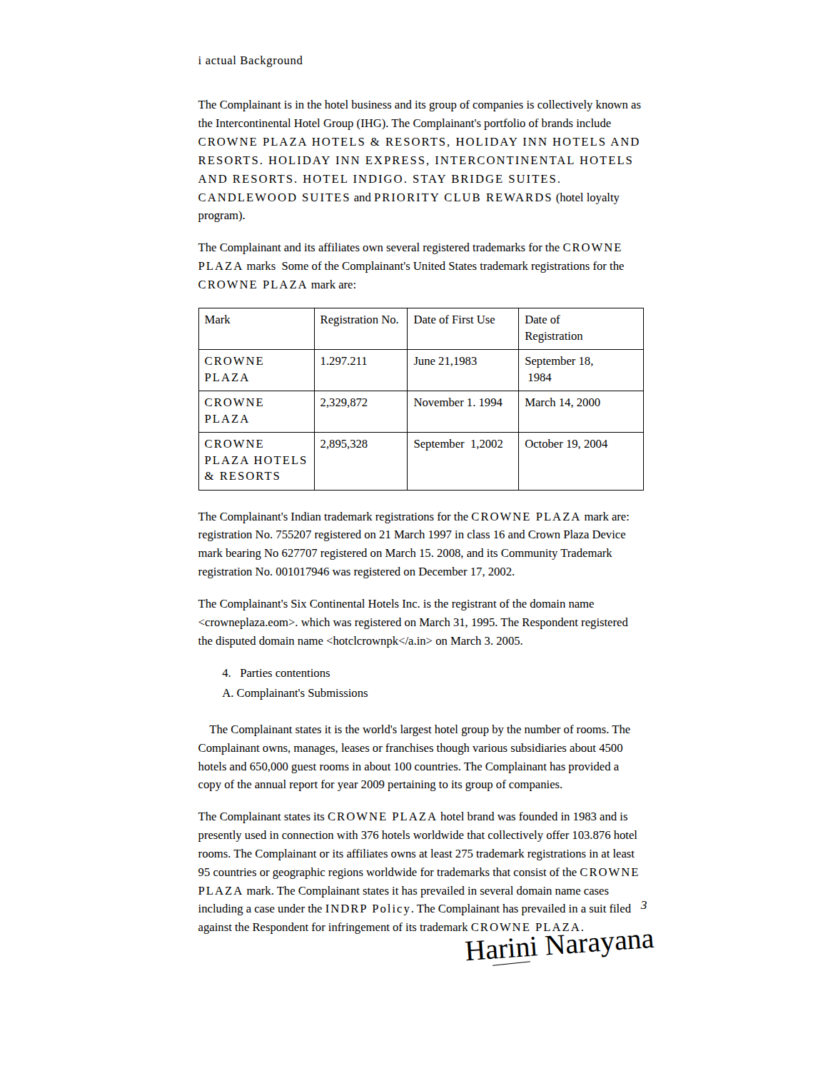i actual Background
The Complainant is in the hotel business and its group of companies is collectively known as the Intercontinental Hotel Group (IHG). The Complainant's portfolio of brands include CROWNE PLAZA HOTELS & RESORTS, HOLIDAY INN HOTELS AND RESORTS. HOLIDAY INN EXPRESS, INTERCONTINENTAL HOTELS AND RESORTS. HOTEL INDIGO. STAY BRIDGE SUITES. CANDLEWOOD SUITES and PRIORITY CLUB REWARDS (hotel loyalty program).
The Complainant and its affiliates own several registered trademarks for the CROWNE PLAZA marks Some of the Complainant's United States trademark registrations for the CROWNE PLAZA mark are:
| Mark | Registration No. | Date of First Use | Date of Registration |
| CROWNE PLAZA | 1.297.211 | June 21,1983 | September 18, 1984 |
| CROWNE PLAZA | 2,329,872 | November 1. 1994 | March 14, 2000 |
| CROWNE PLAZA HOTELS & RESORTS | 2,895,328 | September 1,2002 | October 19, 2004 |
The Complainant's Indian trademark registrations for the CROWNE PLAZA mark are: registration No. 755207 registered on 21 March 1997 in class 16 and Crown Plaza Device mark bearing No 627707 registered on March 15. 2008, and its Community Trademark registration No. 001017946 was registered on December 17, 2002.
The Complainant's Six Continental Hotels Inc. is the registrant of the domain name <crowneplaza.eom>. which was registered on March 31, 1995. The Respondent registered the disputed domain name <hotclcrownpk</a.in> on March 3. 2005.
4. Parties contentions
A. Complainant's Submissions
The Complainant states it is the world's largest hotel group by the number of rooms. The Complainant owns, manages, leases or franchises though various subsidiaries about 4500 hotels and 650,000 guest rooms in about 100 countries. The Complainant has provided a copy of the annual report for year 2009 pertaining to its group of companies.
The Complainant states its CROWNE PLAZA hotel brand was founded in 1983 and is presently used in connection with 376 hotels worldwide that collectively offer 103.876 hotel rooms. The Complainant or its affiliates owns at least 275 trademark registrations in at least 95 countries or geographic regions worldwide for trademarks that consist of the CROWNE PLAZA mark. The Complainant states it has prevailed in several domain name cases including a case under the INDRP Policy. The Complainant has prevailed in a suit filed against the Respondent for infringement of its trademark CROWNE PLAZA.
3
Harini Narayana